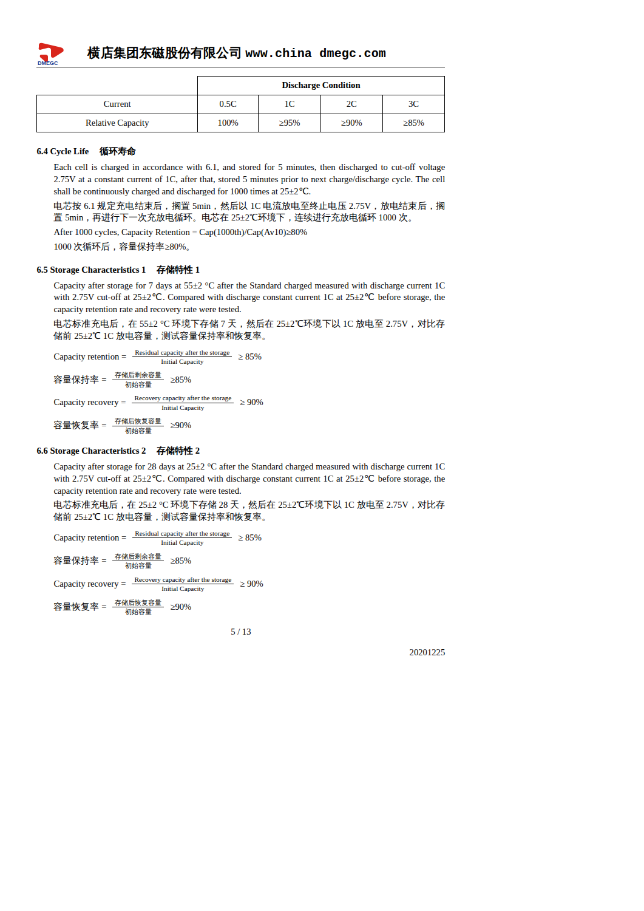DMEGC
横店集团东磁股份有限公司 www.china dmegc.com
| | Discharge Condition |
| Current | 0.5C | 1C | 2C | 3C |
| Relative Capacity | 100% | ≥95% | ≥90% | ≥85% |
6.4 Cycle Life 循环寿命
Each cell is charged in accordance with 6.1, and stored for 5 minutes, then discharged to cut-off voltage 2.75V at a constant current of 1C, after that, stored 5 minutes prior to next charge/discharge cycle. The cell shall be continuously charged and discharged for 1000 times at 25±2℃.
电芯按 6.1 规定充电结束后，搁置 5min，然后以 1C 电流放电至终止电压 2.75V，放电结束后，搁置 5min，再进行下一次充放电循环。电芯在 25±2℃环境下，连续进行充放电循环 1000 次。
After 1000 cycles, Capacity Retention = Cap(1000th)/Cap(Av10)≥80%
1000 次循环后，容量保持率≥80%。
6.5 Storage Characteristics 1 存储特性 1
Capacity after storage for 7 days at 55±2 °C after the Standard charged measured with discharge current 1C with 2.75V cut-off at 25±2℃. Compared with discharge constant current 1C at 25±2℃ before storage, the capacity retention rate and recovery rate were tested.
电芯标准充电后，在 55±2 °C 环境下存储 7 天，然后在 25±2℃环境下以 1C 放电至 2.75V，对比存储前 25±2℃ 1C 放电容量，测试容量保持率和恢复率。
Capacity retention = Residual capacity after the storage Initial Capacity ≥ 85%
容量保持率 = 存储后剩余容量 初始容量 ≥85%
Capacity recovery = Recovery capacity after the storage Initial Capacity ≥ 90%
容量恢复率 = 存储后恢复容量 初始容量 ≥90%
6.6 Storage Characteristics 2 存储特性 2
Capacity after storage for 28 days at 25±2 °C after the Standard charged measured with discharge current 1C with 2.75V cut-off at 25±2℃. Compared with discharge constant current 1C at 25±2℃ before storage, the capacity retention rate and recovery rate were tested.
电芯标准充电后，在 25±2 °C 环境下存储 28 天，然后在 25±2℃环境下以 1C 放电至 2.75V，对比存储前 25±2℃ 1C 放电容量，测试容量保持率和恢复率。
Capacity retention = Residual capacity after the storage Initial Capacity ≥ 85%
容量保持率 = 存储后剩余容量 初始容量 ≥85%
Capacity recovery = Recovery capacity after the storage Initial Capacity ≥ 90%
容量恢复率 = 存储后恢复容量 初始容量 ≥90%
5 / 13
20201225